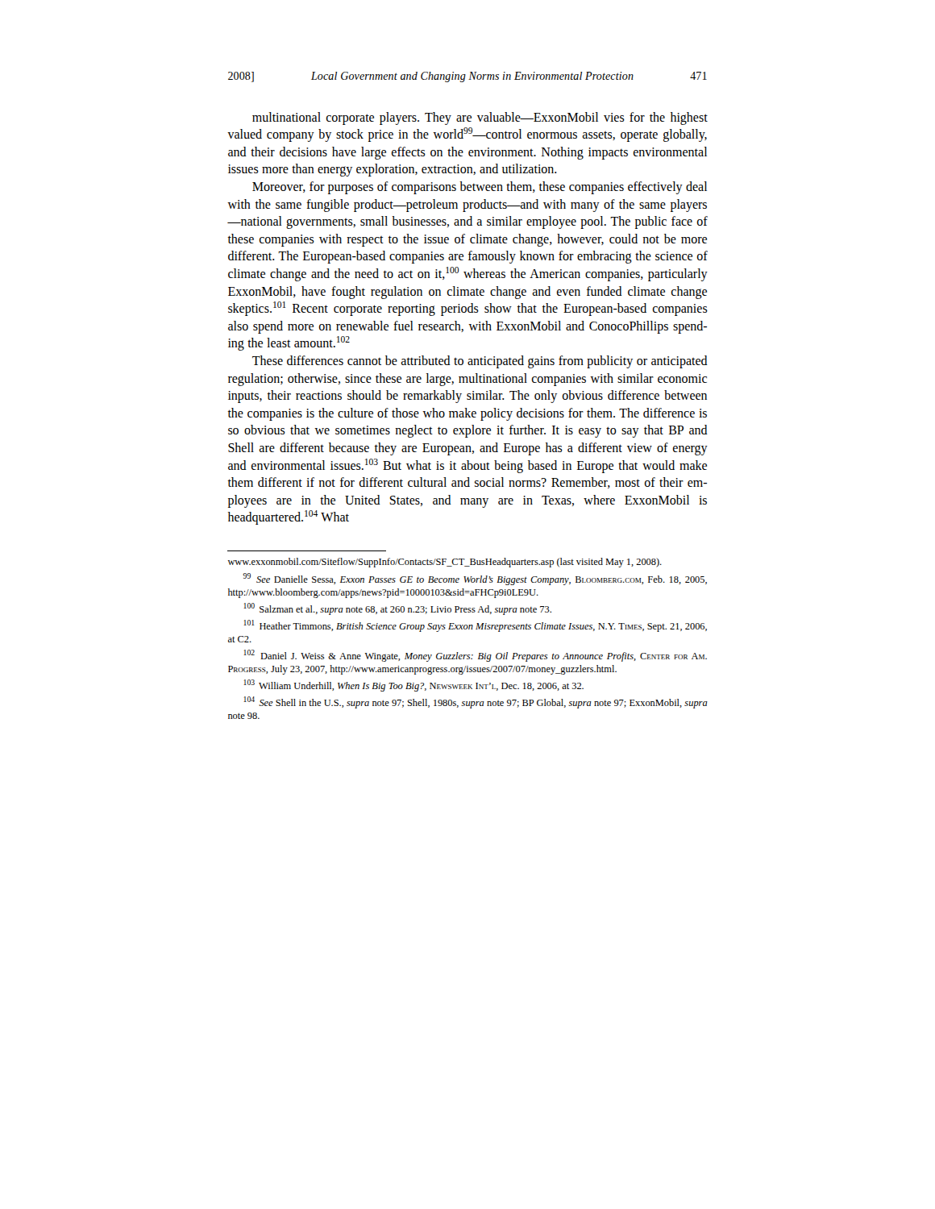2008] Local Government and Changing Norms in Environmental Protection 471
multinational corporate players. They are valuable—ExxonMobil vies for the highest valued company by stock price in the world99—control enormous assets, operate globally, and their decisions have large effects on the environment. Nothing impacts environmental issues more than energy exploration, extraction, and utilization.
Moreover, for purposes of comparisons between them, these companies effectively deal with the same fungible product—petroleum products—and with many of the same players—national governments, small businesses, and a similar employee pool. The public face of these companies with respect to the issue of climate change, however, could not be more different. The European-based companies are famously known for embracing the science of climate change and the need to act on it,100 whereas the American companies, particularly ExxonMobil, have fought regulation on climate change and even funded climate change skeptics.101 Recent corporate reporting periods show that the European-based companies also spend more on renewable fuel research, with ExxonMobil and ConocoPhillips spending the least amount.102
These differences cannot be attributed to anticipated gains from publicity or anticipated regulation; otherwise, since these are large, multinational companies with similar economic inputs, their reactions should be remarkably similar. The only obvious difference between the companies is the culture of those who make policy decisions for them. The difference is so obvious that we sometimes neglect to explore it further. It is easy to say that BP and Shell are different because they are European, and Europe has a different view of energy and environmental issues.103 But what is it about being based in Europe that would make them different if not for different cultural and social norms? Remember, most of their employees are in the United States, and many are in Texas, where ExxonMobil is headquartered.104 What
www.exxonmobil.com/Siteflow/SuppInfo/Contacts/SF_CT_BusHeadquarters.asp (last visited May 1, 2008).
99 See Danielle Sessa, Exxon Passes GE to Become World’s Biggest Company, Bloomberg.com, Feb. 18, 2005, http://www.bloomberg.com/apps/news?pid=10000103&sid=aFHCp9i0LE9U.
100 Salzman et al., supra note 68, at 260 n.23; Livio Press Ad, supra note 73.
101 Heather Timmons, British Science Group Says Exxon Misrepresents Climate Issues, N.Y. Times, Sept. 21, 2006, at C2.
102 Daniel J. Weiss & Anne Wingate, Money Guzzlers: Big Oil Prepares to Announce Profits, Center for Am. Progress, July 23, 2007, http://www.americanprogress.org/issues/2007/07/money_guzzlers.html.
103 William Underhill, When Is Big Too Big?, Newsweek Int’l, Dec. 18, 2006, at 32.
104 See Shell in the U.S., supra note 97; Shell, 1980s, supra note 97; BP Global, supra note 97; ExxonMobil, supra note 98.